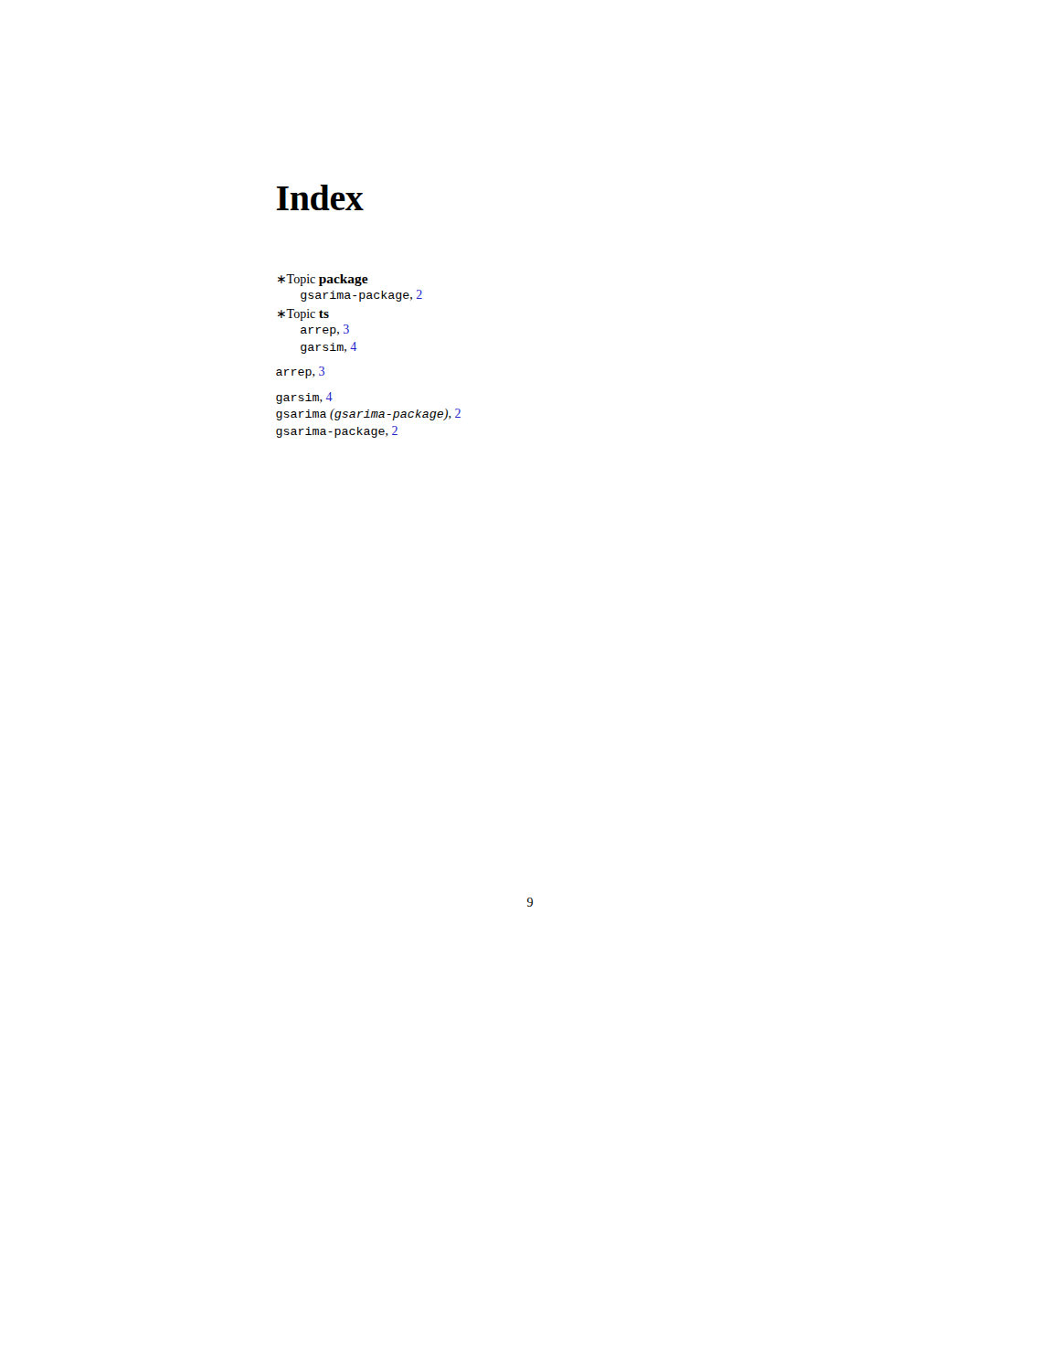Index
∗Topic package
gsarima-package, 2
∗Topic ts
arrep, 3
garsim, 4
arrep, 3
garsim, 4
gsarima (gsarima-package), 2
gsarima-package, 2
9